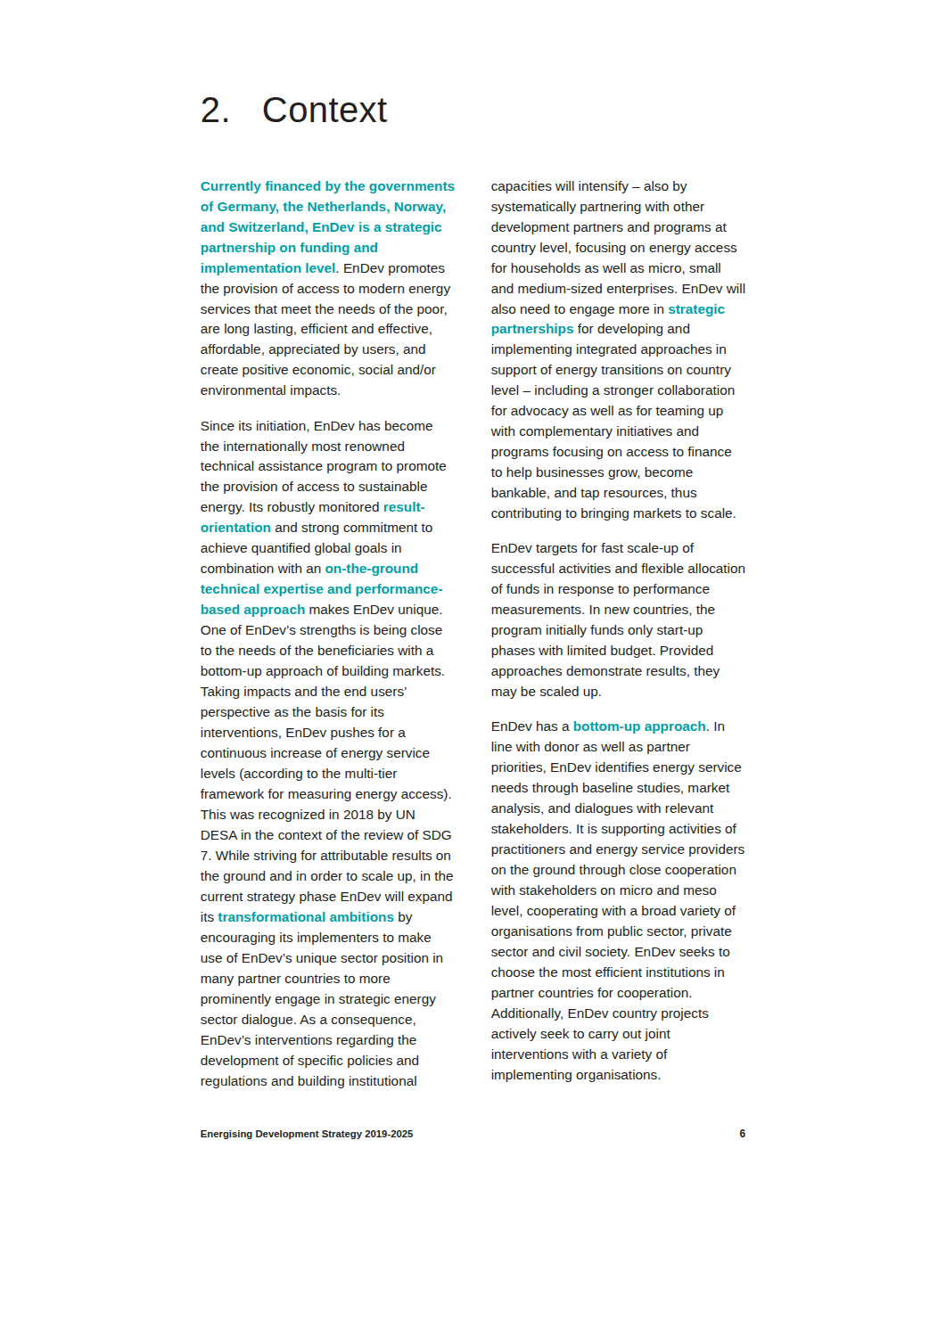2. Context
Currently financed by the governments of Germany, the Netherlands, Norway, and Switzerland, EnDev is a strategic partnership on funding and implementation level. EnDev promotes the provision of access to modern energy services that meet the needs of the poor, are long lasting, efficient and effective, affordable, appreciated by users, and create positive economic, social and/or environmental impacts.
Since its initiation, EnDev has become the internationally most renowned technical assistance program to promote the provision of access to sustainable energy. Its robustly monitored result-orientation and strong commitment to achieve quantified global goals in combination with an on-the-ground technical expertise and performance-based approach makes EnDev unique. One of EnDev’s strengths is being close to the needs of the beneficiaries with a bottom-up approach of building markets. Taking impacts and the end users’ perspective as the basis for its interventions, EnDev pushes for a continuous increase of energy service levels (according to the multi-tier framework for measuring energy access). This was recognized in 2018 by UN DESA in the context of the review of SDG 7. While striving for attributable results on the ground and in order to scale up, in the current strategy phase EnDev will expand its transformational ambitions by encouraging its implementers to make use of EnDev’s unique sector position in many partner countries to more prominently engage in strategic energy sector dialogue. As a consequence, EnDev’s interventions regarding the development of specific policies and regulations and building institutional capacities will intensify – also by systematically partnering with other development partners and programs at country level, focusing on energy access for households as well as micro, small and medium-sized enterprises. EnDev will also need to engage more in strategic partnerships for developing and implementing integrated approaches in support of energy transitions on country level – including a stronger collaboration for advocacy as well as for teaming up with complementary initiatives and programs focusing on access to finance to help businesses grow, become bankable, and tap resources, thus contributing to bringing markets to scale.
EnDev targets for fast scale-up of successful activities and flexible allocation of funds in response to performance measurements. In new countries, the program initially funds only start-up phases with limited budget. Provided approaches demonstrate results, they may be scaled up.
EnDev has a bottom-up approach. In line with donor as well as partner priorities, EnDev identifies energy service needs through baseline studies, market analysis, and dialogues with relevant stakeholders. It is supporting activities of practitioners and energy service providers on the ground through close cooperation with stakeholders on micro and meso level, cooperating with a broad variety of organisations from public sector, private sector and civil society. EnDev seeks to choose the most efficient institutions in partner countries for cooperation. Additionally, EnDev country projects actively seek to carry out joint interventions with a variety of implementing organisations.
Energising Development Strategy 2019-2025 6